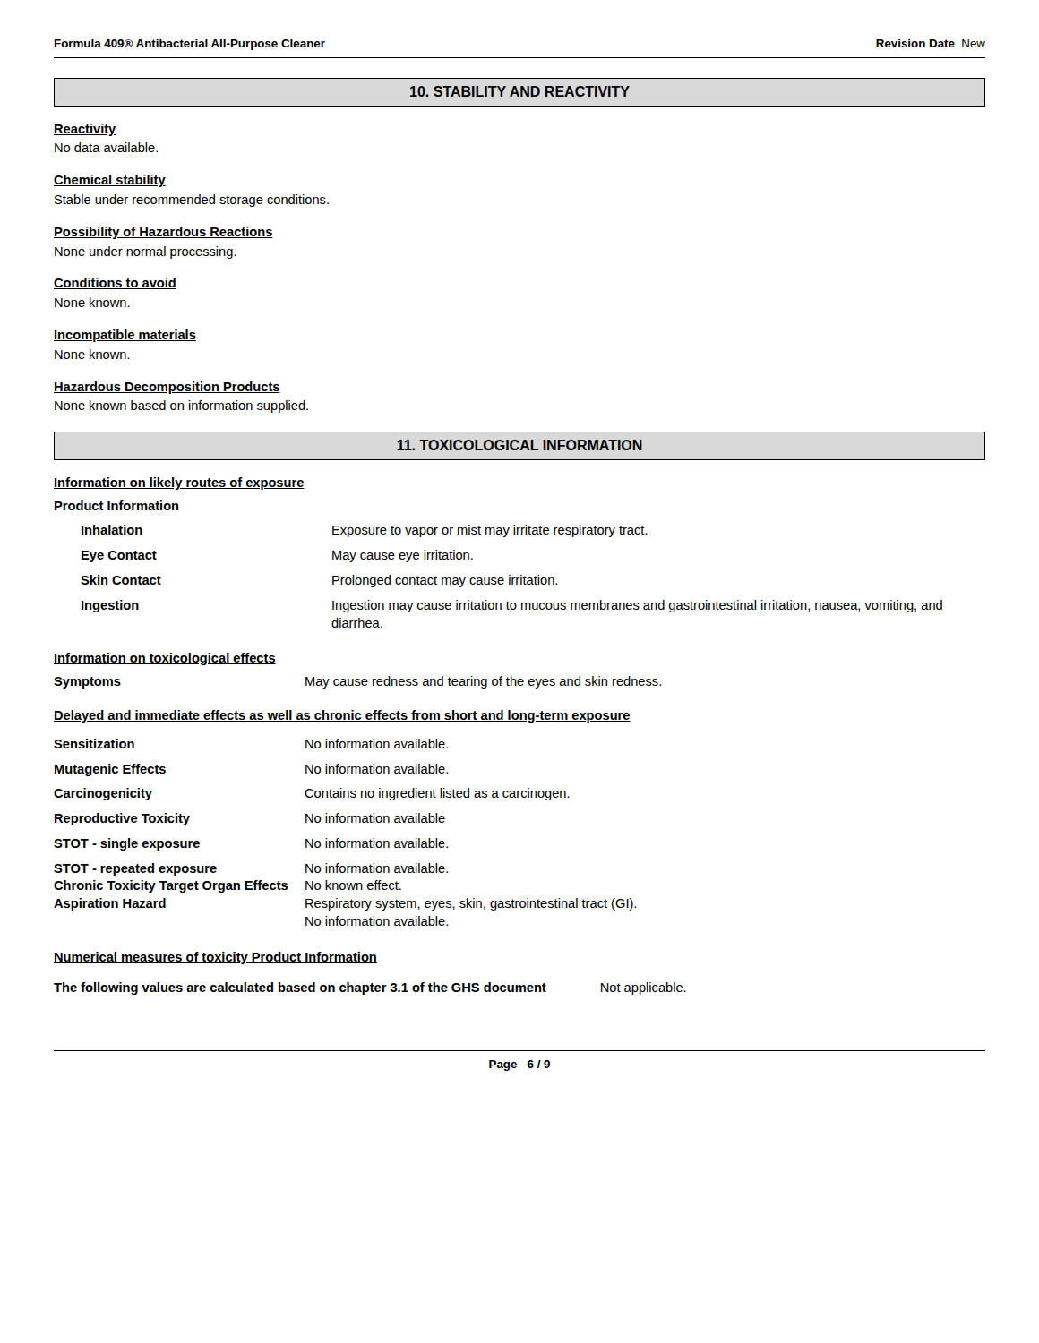Formula 409® Antibacterial All-Purpose Cleaner
Revision Date New
10. STABILITY AND REACTIVITY
Reactivity
No data available.
Chemical stability
Stable under recommended storage conditions.
Possibility of Hazardous Reactions
None under normal processing.
Conditions to avoid
None known.
Incompatible materials
None known.
Hazardous Decomposition Products
None known based on information supplied.
11. TOXICOLOGICAL INFORMATION
Information on likely routes of exposure
| Product Information | |
| Inhalation | Exposure to vapor or mist may irritate respiratory tract. |
| Eye Contact | May cause eye irritation. |
| Skin Contact | Prolonged contact may cause irritation. |
| Ingestion | Ingestion may cause irritation to mucous membranes and gastrointestinal irritation, nausea, vomiting, and diarrhea. |
Information on toxicological effects
| Symptoms | May cause redness and tearing of the eyes and skin redness. |
Delayed and immediate effects as well as chronic effects from short and long-term exposure
| Sensitization | No information available. |
| Mutagenic Effects | No information available. |
| Carcinogenicity | Contains no ingredient listed as a carcinogen. |
| Reproductive Toxicity | No information available |
| STOT - single exposure | No information available. |
| STOT - repeated exposure Chronic Toxicity Target Organ Effects Aspiration Hazard | No information available. No known effect. Respiratory system, eyes, skin, gastrointestinal tract (GI). No information available. |
Numerical measures of toxicity Product Information
The following values are calculated based on chapter 3.1 of the GHS document Not applicable.
Page 6 / 9